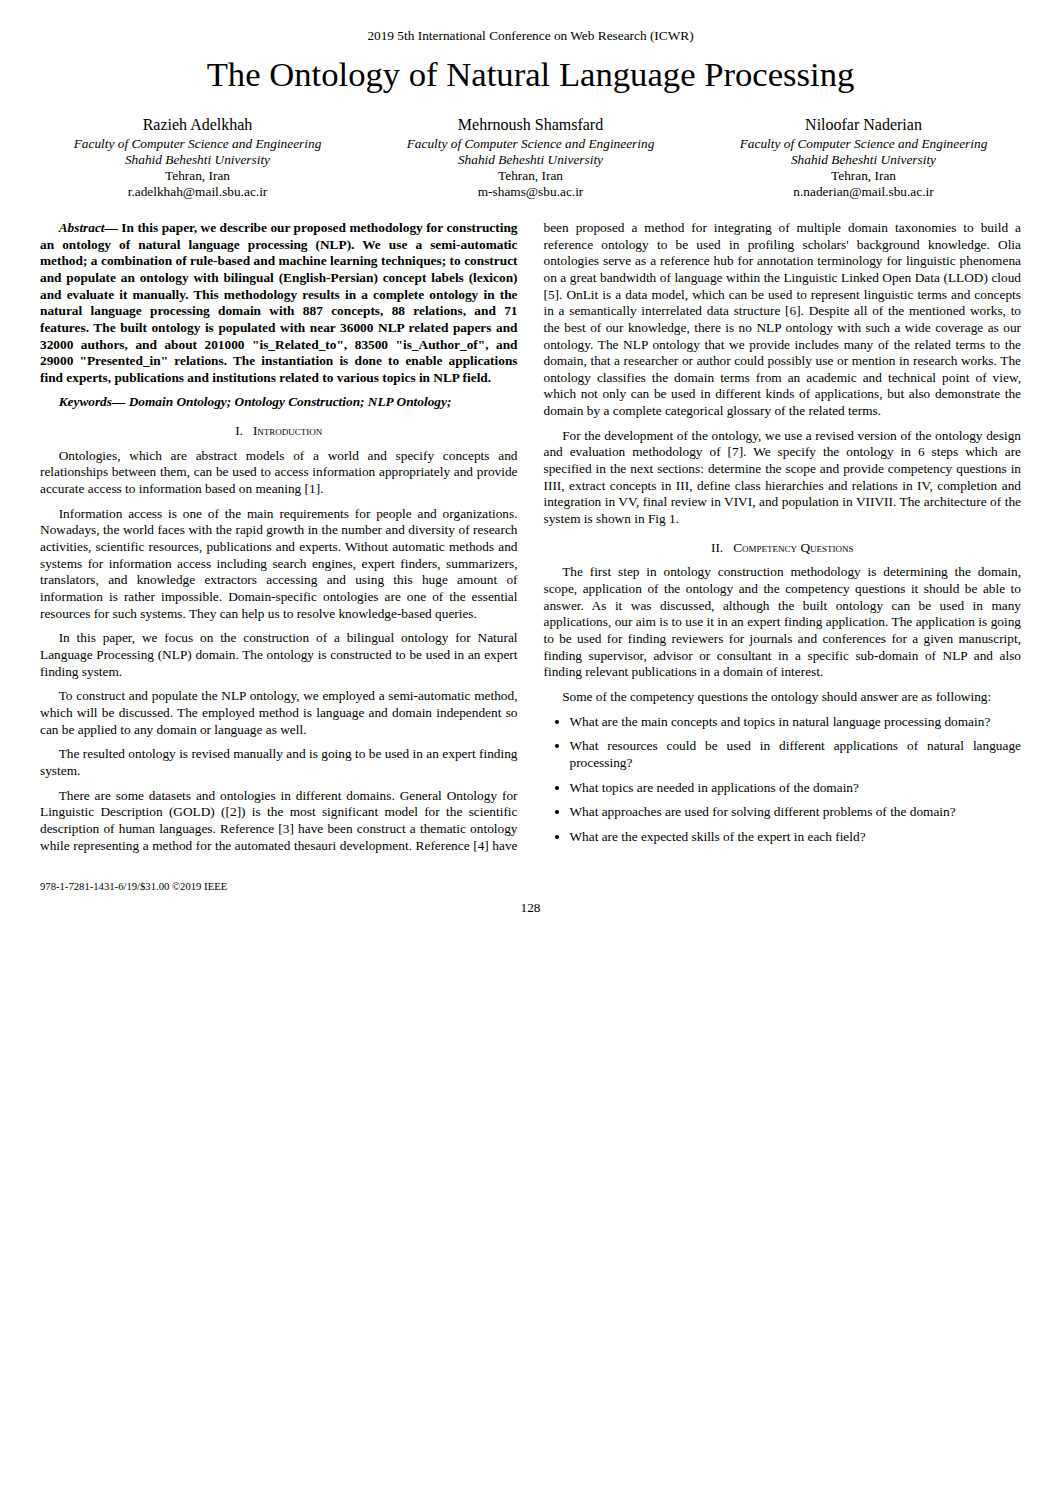2019 5th International Conference on Web Research (ICWR)
The Ontology of Natural Language Processing
Razieh Adelkhah
Faculty of Computer Science and Engineering
Shahid Beheshti University
Tehran, Iran
r.adelkhah@mail.sbu.ac.ir
Mehrnoush Shamsfard
Faculty of Computer Science and Engineering
Shahid Beheshti University
Tehran, Iran
m-shams@sbu.ac.ir
Niloofar Naderian
Faculty of Computer Science and Engineering
Shahid Beheshti University
Tehran, Iran
n.naderian@mail.sbu.ac.ir
Abstract— In this paper, we describe our proposed methodology for constructing an ontology of natural language processing (NLP). We use a semi-automatic method; a combination of rule-based and machine learning techniques; to construct and populate an ontology with bilingual (English-Persian) concept labels (lexicon) and evaluate it manually. This methodology results in a complete ontology in the natural language processing domain with 887 concepts, 88 relations, and 71 features. The built ontology is populated with near 36000 NLP related papers and 32000 authors, and about 201000 "is_Related_to", 83500 "is_Author_of", and 29000 "Presented_in" relations. The instantiation is done to enable applications find experts, publications and institutions related to various topics in NLP field.
Keywords— Domain Ontology; Ontology Construction; NLP Ontology;
I. Introduction
Ontologies, which are abstract models of a world and specify concepts and relationships between them, can be used to access information appropriately and provide accurate access to information based on meaning [1].
Information access is one of the main requirements for people and organizations. Nowadays, the world faces with the rapid growth in the number and diversity of research activities, scientific resources, publications and experts. Without automatic methods and systems for information access including search engines, expert finders, summarizers, translators, and knowledge extractors accessing and using this huge amount of information is rather impossible. Domain-specific ontologies are one of the essential resources for such systems. They can help us to resolve knowledge-based queries.
In this paper, we focus on the construction of a bilingual ontology for Natural Language Processing (NLP) domain. The ontology is constructed to be used in an expert finding system.
To construct and populate the NLP ontology, we employed a semi-automatic method, which will be discussed. The employed method is language and domain independent so can be applied to any domain or language as well.
The resulted ontology is revised manually and is going to be used in an expert finding system.
There are some datasets and ontologies in different domains. General Ontology for Linguistic Description (GOLD) ([2]) is the most significant model for the scientific description of human languages. Reference [3] have been construct a thematic ontology while representing a method for the automated thesauri development. Reference [4] have been proposed a method for integrating of multiple domain taxonomies to build a reference ontology to be used in profiling scholars' background knowledge. Olia ontologies serve as a reference hub for annotation terminology for linguistic phenomena on a great bandwidth of language within the Linguistic Linked Open Data (LLOD) cloud [5]. OnLit is a data model, which can be used to represent linguistic terms and concepts in a semantically interrelated data structure [6]. Despite all of the mentioned works, to the best of our knowledge, there is no NLP ontology with such a wide coverage as our ontology. The NLP ontology that we provide includes many of the related terms to the domain, that a researcher or author could possibly use or mention in research works. The ontology classifies the domain terms from an academic and technical point of view, which not only can be used in different kinds of applications, but also demonstrate the domain by a complete categorical glossary of the related terms.
For the development of the ontology, we use a revised version of the ontology design and evaluation methodology of [7]. We specify the ontology in 6 steps which are specified in the next sections: determine the scope and provide competency questions in IIII, extract concepts in III, define class hierarchies and relations in IV, completion and integration in VV, final review in VIVI, and population in VIIVII. The architecture of the system is shown in Fig 1.
II. Competency Questions
The first step in ontology construction methodology is determining the domain, scope, application of the ontology and the competency questions it should be able to answer. As it was discussed, although the built ontology can be used in many applications, our aim is to use it in an expert finding application. The application is going to be used for finding reviewers for journals and conferences for a given manuscript, finding supervisor, advisor or consultant in a specific sub-domain of NLP and also finding relevant publications in a domain of interest.
Some of the competency questions the ontology should answer are as following:
What are the main concepts and topics in natural language processing domain?
What resources could be used in different applications of natural language processing?
What topics are needed in applications of the domain?
What approaches are used for solving different problems of the domain?
What are the expected skills of the expert in each field?
978-1-7281-1431-6/19/$31.00 ©2019 IEEE
128